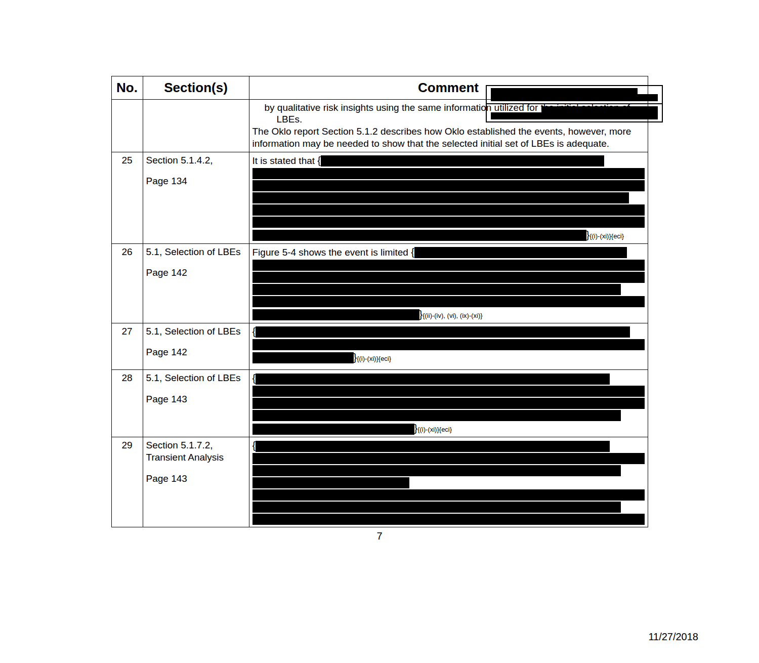| No. | Section(s) | Comment |
| --- | --- | --- |
| | | by qualitative risk insights using the same information utilized for the initial selection of LBEs. The Oklo report Section 5.1.2 describes how Oklo established the events, however, more information may be needed to show that the selected initial set of LBEs is adequate. |
| 25 | Section 5.1.4.2, Page 134 | It is stated that { } {(i)-(xi)}{eci} |
| 26 | 5.1, Selection of LBEs Page 142 | Figure 5-4 shows the event is limited { } {(ii)-(iv), (vi), (ix)-(xi)} |
| 27 | 5.1, Selection of LBEs Page 142 | { } {(i)-(xi)}{eci} |
| 28 | 5.1, Selection of LBEs Page 143 | { } {(i)-(xi)}{eci} |
| 29 | Section 5.1.7.2, Transient Analysis Page 143 | { |
7
11/27/2018